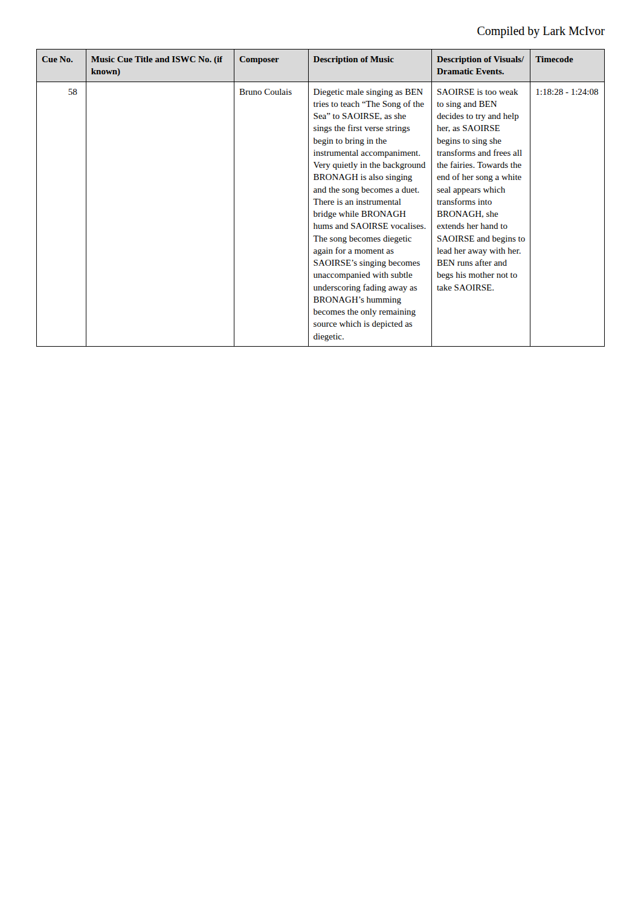Compiled by Lark McIvor
| Cue No. | Music Cue Title and ISWC No. (if known) | Composer | Description of Music | Description of Visuals/ Dramatic Events. | Timecode |
| --- | --- | --- | --- | --- | --- |
| 58 | | Bruno Coulais | Diegetic male singing as BEN tries to teach “The Song of the Sea” to SAOIRSE, as she sings the first verse strings begin to bring in the instrumental accompaniment. Very quietly in the background BRONAGH is also singing and the song becomes a duet. There is an instrumental bridge while BRONAGH hums and SAOIRSE vocalises. The song becomes diegetic again for a moment as SAOIRSE’s singing becomes unaccompanied with subtle underscoring fading away as BRONAGH’s humming becomes the only remaining source which is depicted as diegetic. | SAOIRSE is too weak to sing and BEN decides to try and help her, as SAOIRSE begins to sing she transforms and frees all the fairies. Towards the end of her song a white seal appears which transforms into BRONAGH, she extends her hand to SAOIRSE and begins to lead her away with her. BEN runs after and begs his mother not to take SAOIRSE. | 1:18:28 - 1:24:08 |